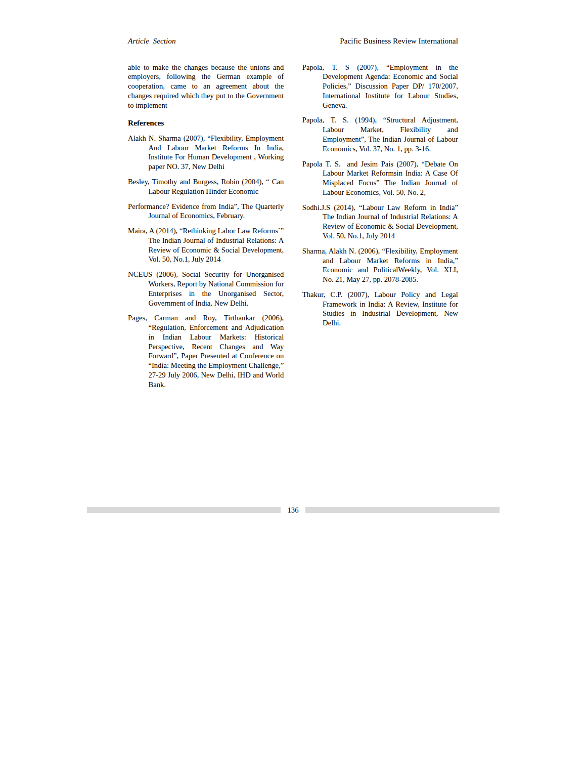Article Section
Pacific Business Review International
able to make the changes because the unions and employers, following the German example of cooperation, came to an agreement about the changes required which they put to the Government to implement
References
Alakh N. Sharma (2007), “Flexibility, Employment And Labour Market Reforms In India, Institute For Human Development , Working paper NO. 37, New Delhi
Besley, Timothy and Burgess, Robin (2004), “ Can Labour Regulation Hinder Economic
Performance? Evidence from India”, The Quarterly Journal of Economics, February.
Maira, A (2014), “Rethinking Labor Law Reforms`” The Indian Journal of Industrial Relations: A Review of Economic & Social Development, Vol. 50, No.1, July 2014
NCEUS (2006), Social Security for Unorganised Workers, Report by National Commission for Enterprises in the Unorganised Sector, Government of India, New Delhi.
Pages, Carman and Roy, Tirthankar (2006), “Regulation, Enforcement and Adjudication in Indian Labour Markets: Historical Perspective, Recent Changes and Way Forward”, Paper Presented at Conference on “India: Meeting the Employment Challenge,” 27-29 July 2006, New Delhi, IHD and World Bank.
Papola, T. S (2007), “Employment in the Development Agenda: Economic and Social Policies,” Discussion Paper DP/ 170/2007, International Institute for Labour Studies, Geneva.
Papola, T. S. (1994), “Structural Adjustment, Labour Market, Flexibility and Employment”, The Indian Journal of Labour Economics, Vol. 37, No. 1, pp. 3-16.
Papola T. S. and Jesim Pais (2007), “Debate On Labour Market Reformsin India: A Case Of Misplaced Focus” The Indian Journal of Labour Economics, Vol. 50, No. 2,
Sodhi.J.S (2014), “Labour Law Reform in India” The Indian Journal of Industrial Relations: A Review of Economic & Social Development, Vol. 50, No.1, July 2014
Sharma, Alakh N. (2006), “Flexibility, Employment and Labour Market Reforms in India,” Economic and PoliticalWeekly, Vol. XLI, No. 21, May 27, pp. 2078-2085.
Thakur, C.P. (2007), Labour Policy and Legal Framework in India: A Review, Institute for Studies in Industrial Development, New Delhi.
136